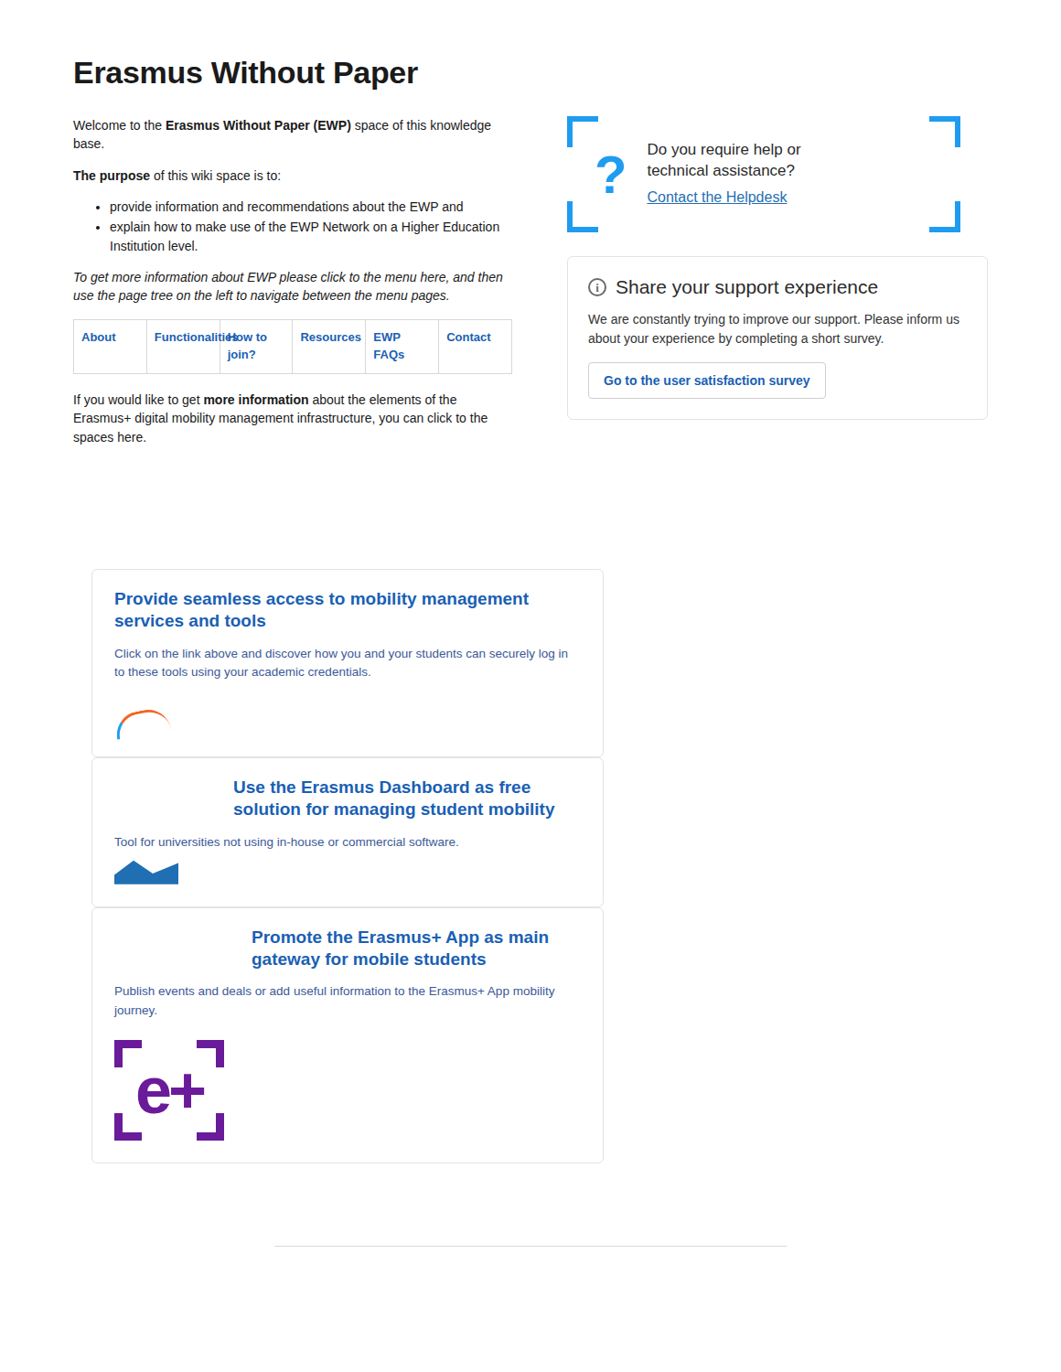Erasmus Without Paper
Welcome to the Erasmus Without Paper (EWP) space of this knowledge base.
The purpose of this wiki space is to:
provide information and recommendations about the EWP and
explain how to make use of the EWP Network on a Higher Education Institution level.
To get more information about EWP please click to the menu here, and then use the page tree on the left to navigate between the menu pages.
| About | Functionalities | How to join? | Resources | EWP FAQs | Contact |
If you would like to get more information about the elements of the Erasmus+ digital mobility management infrastructure, you can click to the spaces here.
?
Do you require help or
technical assistance?
Contact the Helpdesk
i
Share your support experience
We are constantly trying to improve our support. Please inform us about your experience by completing a short survey.
Go to the user satisfaction survey
Provide seamless access to mobility management services and tools
Click on the link above and discover how you and your students can securely log in to these tools using your academic credentials.
Use the Erasmus Dashboard as free solution for managing student mobility
Tool for universities not using in-house or commercial software.
Promote the Erasmus+ App as main gateway for mobile students
Publish events and deals or add useful information to the Erasmus+ App mobility journey.
e+